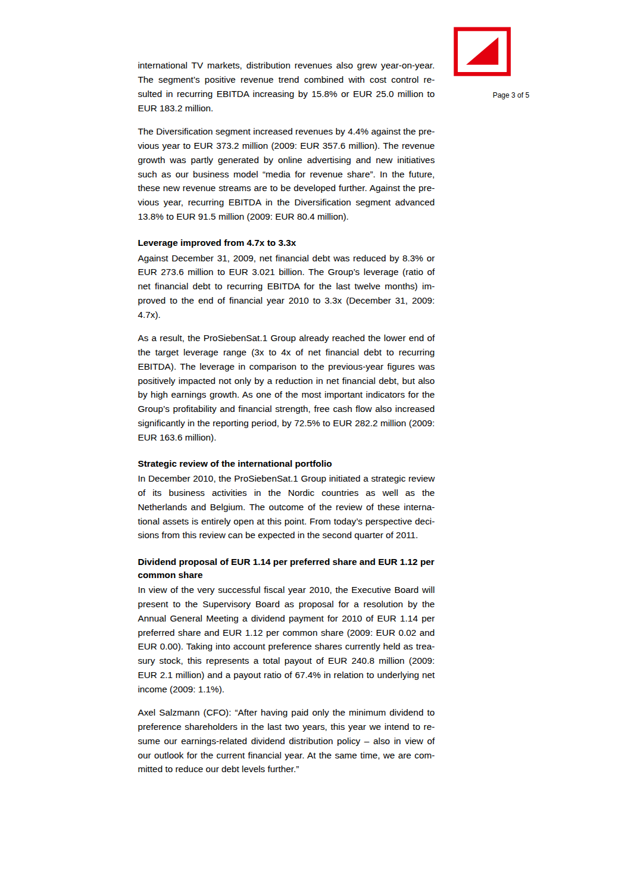Page 3 of 5
international TV markets, distribution revenues also grew year-on-year. The segment’s positive revenue trend combined with cost control resulted in recurring EBITDA increasing by 15.8% or EUR 25.0 million to EUR 183.2 million.
The Diversification segment increased revenues by 4.4% against the previous year to EUR 373.2 million (2009: EUR 357.6 million). The revenue growth was partly generated by online advertising and new initiatives such as our business model “media for revenue share”. In the future, these new revenue streams are to be developed further. Against the previous year, recurring EBITDA in the Diversification segment advanced 13.8% to EUR 91.5 million (2009: EUR 80.4 million).
Leverage improved from 4.7x to 3.3x
Against December 31, 2009, net financial debt was reduced by 8.3% or EUR 273.6 million to EUR 3.021 billion. The Group’s leverage (ratio of net financial debt to recurring EBITDA for the last twelve months) improved to the end of financial year 2010 to 3.3x (December 31, 2009: 4.7x).
As a result, the ProSiebenSat.1 Group already reached the lower end of the target leverage range (3x to 4x of net financial debt to recurring EBITDA). The leverage in comparison to the previous-year figures was positively impacted not only by a reduction in net financial debt, but also by high earnings growth. As one of the most important indicators for the Group’s profitability and financial strength, free cash flow also increased significantly in the reporting period, by 72.5% to EUR 282.2 million (2009: EUR 163.6 million).
Strategic review of the international portfolio
In December 2010, the ProSiebenSat.1 Group initiated a strategic review of its business activities in the Nordic countries as well as the Netherlands and Belgium. The outcome of the review of these international assets is entirely open at this point. From today’s perspective decisions from this review can be expected in the second quarter of 2011.
Dividend proposal of EUR 1.14 per preferred share and EUR 1.12 per common share
In view of the very successful fiscal year 2010, the Executive Board will present to the Supervisory Board as proposal for a resolution by the Annual General Meeting a dividend payment for 2010 of EUR 1.14 per preferred share and EUR 1.12 per common share (2009: EUR 0.02 and EUR 0.00). Taking into account preference shares currently held as treasury stock, this represents a total payout of EUR 240.8 million (2009: EUR 2.1 million) and a payout ratio of 67.4% in relation to underlying net income (2009: 1.1%).
Axel Salzmann (CFO): “After having paid only the minimum dividend to preference shareholders in the last two years, this year we intend to resume our earnings-related dividend distribution policy – also in view of our outlook for the current financial year. At the same time, we are committed to reduce our debt levels further.”